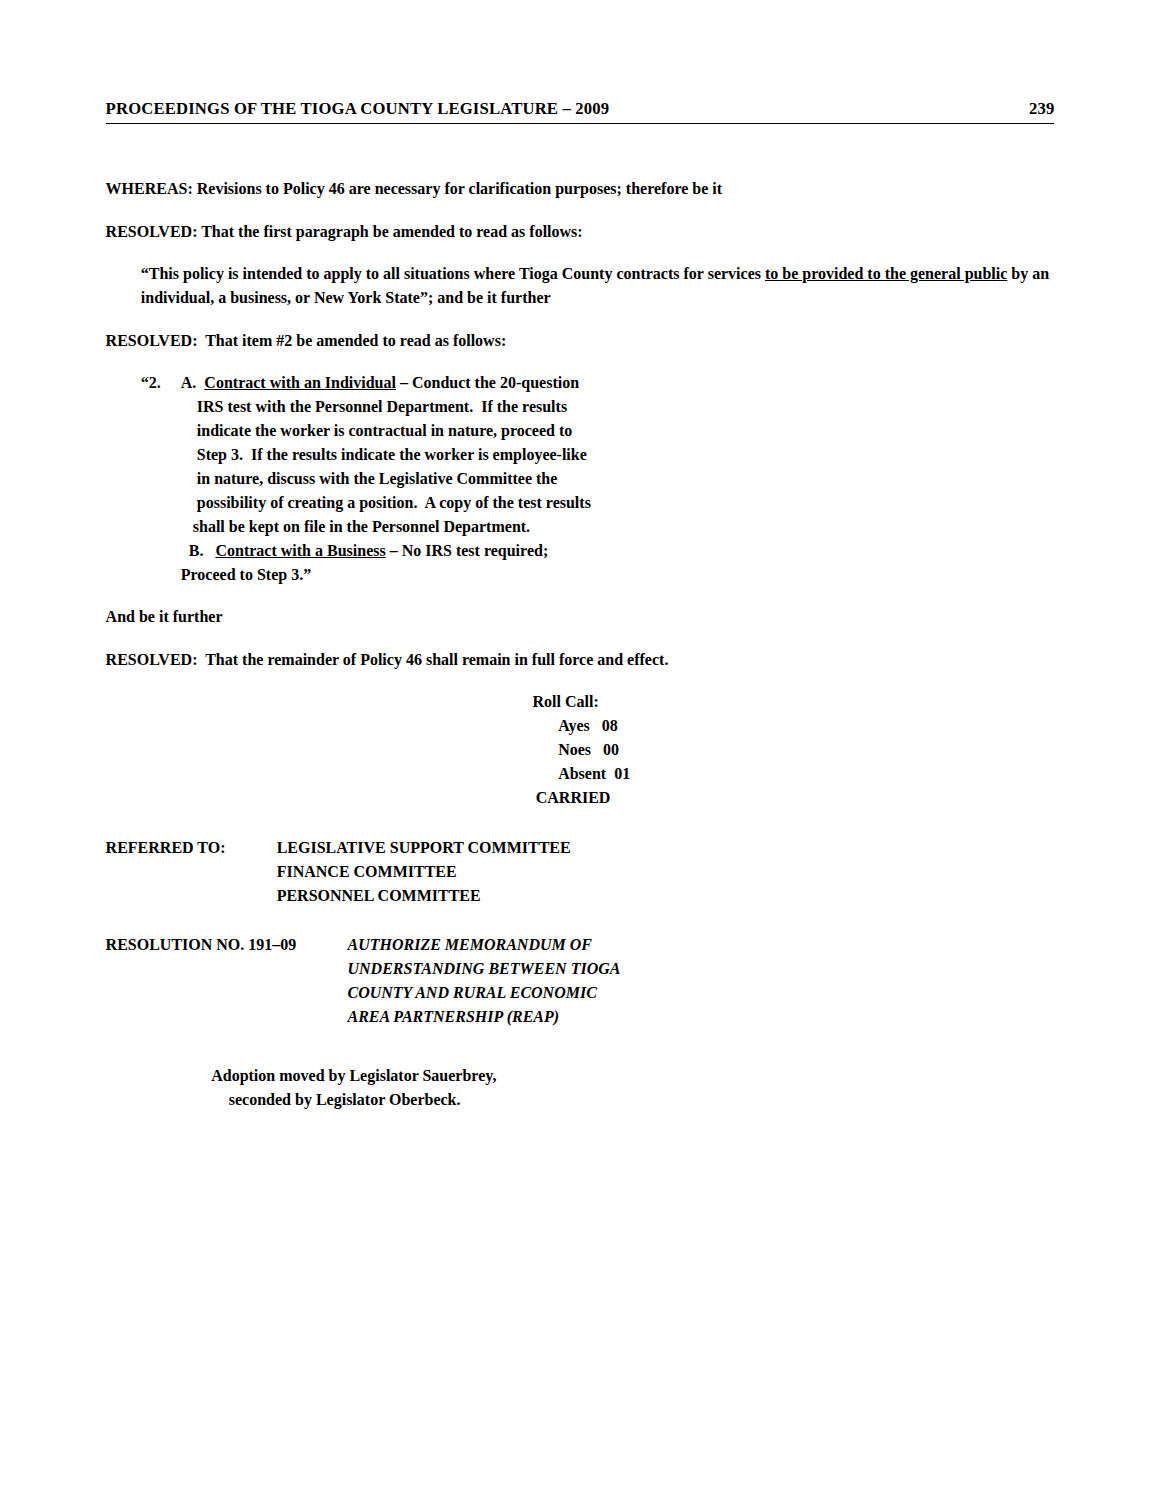PROCEEDINGS OF THE TIOGA COUNTY LEGISLATURE – 2009 239
WHEREAS: Revisions to Policy 46 are necessary for clarification purposes; therefore be it
RESOLVED: That the first paragraph be amended to read as follows:
“This policy is intended to apply to all situations where Tioga County contracts for services to be provided to the general public by an individual, a business, or New York State”; and be it further
RESOLVED: That item #2 be amended to read as follows:
“2. A. Contract with an Individual – Conduct the 20-question IRS test with the Personnel Department. If the results indicate the worker is contractual in nature, proceed to Step 3. If the results indicate the worker is employee-like in nature, discuss with the Legislative Committee the possibility of creating a position. A copy of the test results shall be kept on file in the Personnel Department. B. Contract with a Business – No IRS test required; Proceed to Step 3.”
And be it further
RESOLVED: That the remainder of Policy 46 shall remain in full force and effect.
Roll Call: Ayes 08 Noes 00 Absent 01 CARRIED
| REFERRED TO: | LEGISLATIVE SUPPORT COMMITTEE |
| | FINANCE COMMITTEE |
| | PERSONNEL COMMITTEE |
| RESOLUTION NO. 191–09 | AUTHORIZE MEMORANDUM OF UNDERSTANDING BETWEEN TIOGA COUNTY AND RURAL ECONOMIC AREA PARTNERSHIP (REAP) |
Adoption moved by Legislator Sauerbrey, seconded by Legislator Oberbeck.